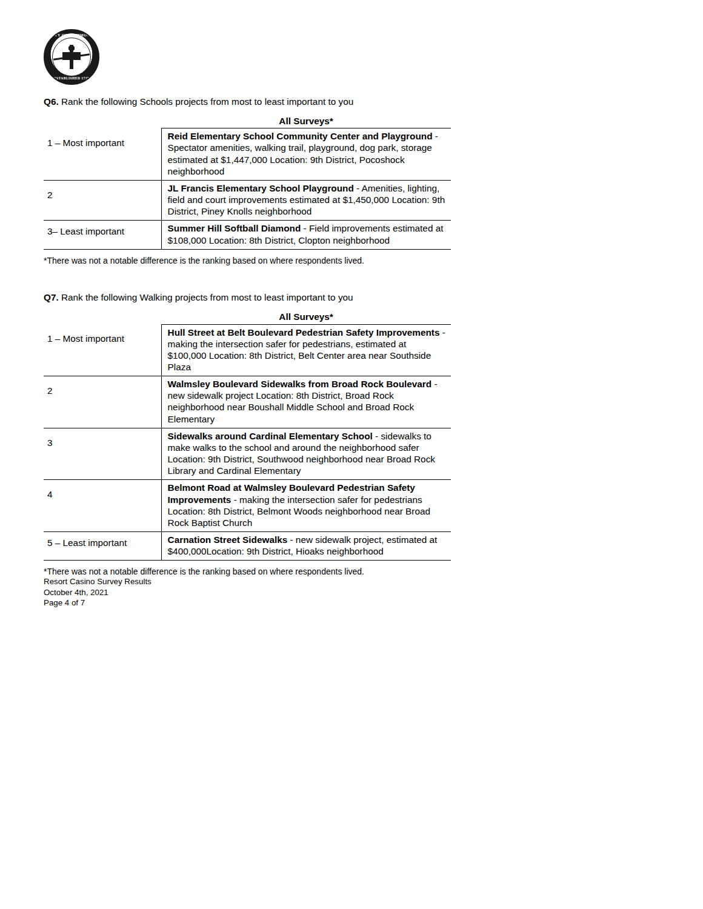Q6. Rank the following Schools projects from most to least important to you
| | All Surveys* |
| --- | --- |
| 1 – Most important | Reid Elementary School Community Center and Playground - Spectator amenities, walking trail, playground, dog park, storage estimated at $1,447,000 Location: 9th District, Pocoshock neighborhood |
| 2 | JL Francis Elementary School Playground - Amenities, lighting, field and court improvements estimated at $1,450,000 Location: 9th District, Piney Knolls neighborhood |
| 3– Least important | Summer Hill Softball Diamond - Field improvements estimated at $108,000 Location: 8th District, Clopton neighborhood |
*There was not a notable difference is the ranking based on where respondents lived.
Q7. Rank the following Walking projects from most to least important to you
| | All Surveys* |
| --- | --- |
| 1 – Most important | Hull Street at Belt Boulevard Pedestrian Safety Improvements - making the intersection safer for pedestrians, estimated at $100,000 Location: 8th District, Belt Center area near Southside Plaza |
| 2 | Walmsley Boulevard Sidewalks from Broad Rock Boulevard - new sidewalk project Location: 8th District, Broad Rock neighborhood near Boushall Middle School and Broad Rock Elementary |
| 3 | Sidewalks around Cardinal Elementary School - sidewalks to make walks to the school and around the neighborhood safer Location: 9th District, Southwood neighborhood near Broad Rock Library and Cardinal Elementary |
| 4 | Belmont Road at Walmsley Boulevard Pedestrian Safety Improvements - making the intersection safer for pedestrians Location: 8th District, Belmont Woods neighborhood near Broad Rock Baptist Church |
| 5 – Least important | Carnation Street Sidewalks - new sidewalk project, estimated at $400,000Location: 9th District, Hioaks neighborhood |
*There was not a notable difference is the ranking based on where respondents lived.
Resort Casino Survey Results
October 4th, 2021
Page 4 of 7